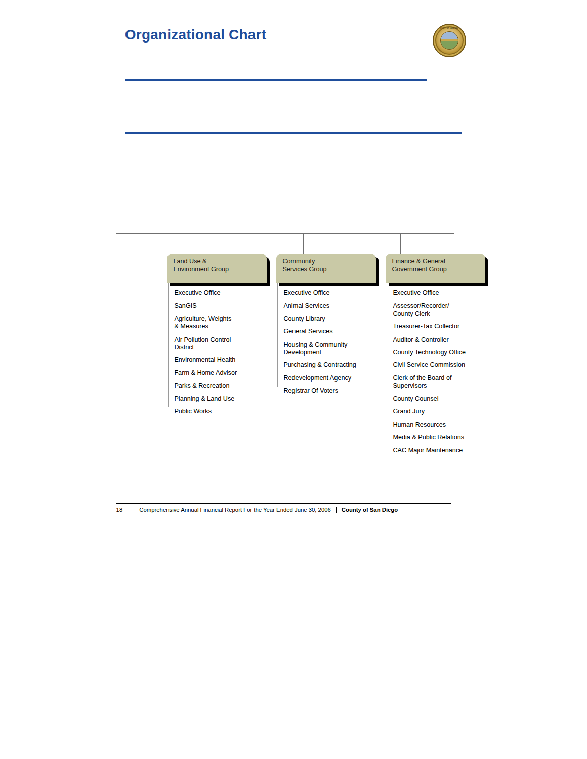Organizational Chart
Land Use & Environment Group
Executive Office
SanGIS
Agriculture, Weights
& Measures
Air Pollution Control
District
Environmental Health
Farm & Home Advisor
Parks & Recreation
Planning & Land Use
Public Works
Community Services Group
Executive Office
Animal Services
County Library
General Services
Housing & Community
Development
Purchasing & Contracting
Redevelopment Agency
Registrar Of Voters
Finance & General Government Group
Executive Office
Assessor/Recorder/
County Clerk
Treasurer-Tax Collector
Auditor & Controller
County Technology Office
Civil Service Commission
Clerk of the Board of
Supervisors
County Counsel
Grand Jury
Human Resources
Media & Public Relations
CAC Major Maintenance
18 Comprehensive Annual Financial Report For the Year Ended June 30, 2006 County of San Diego